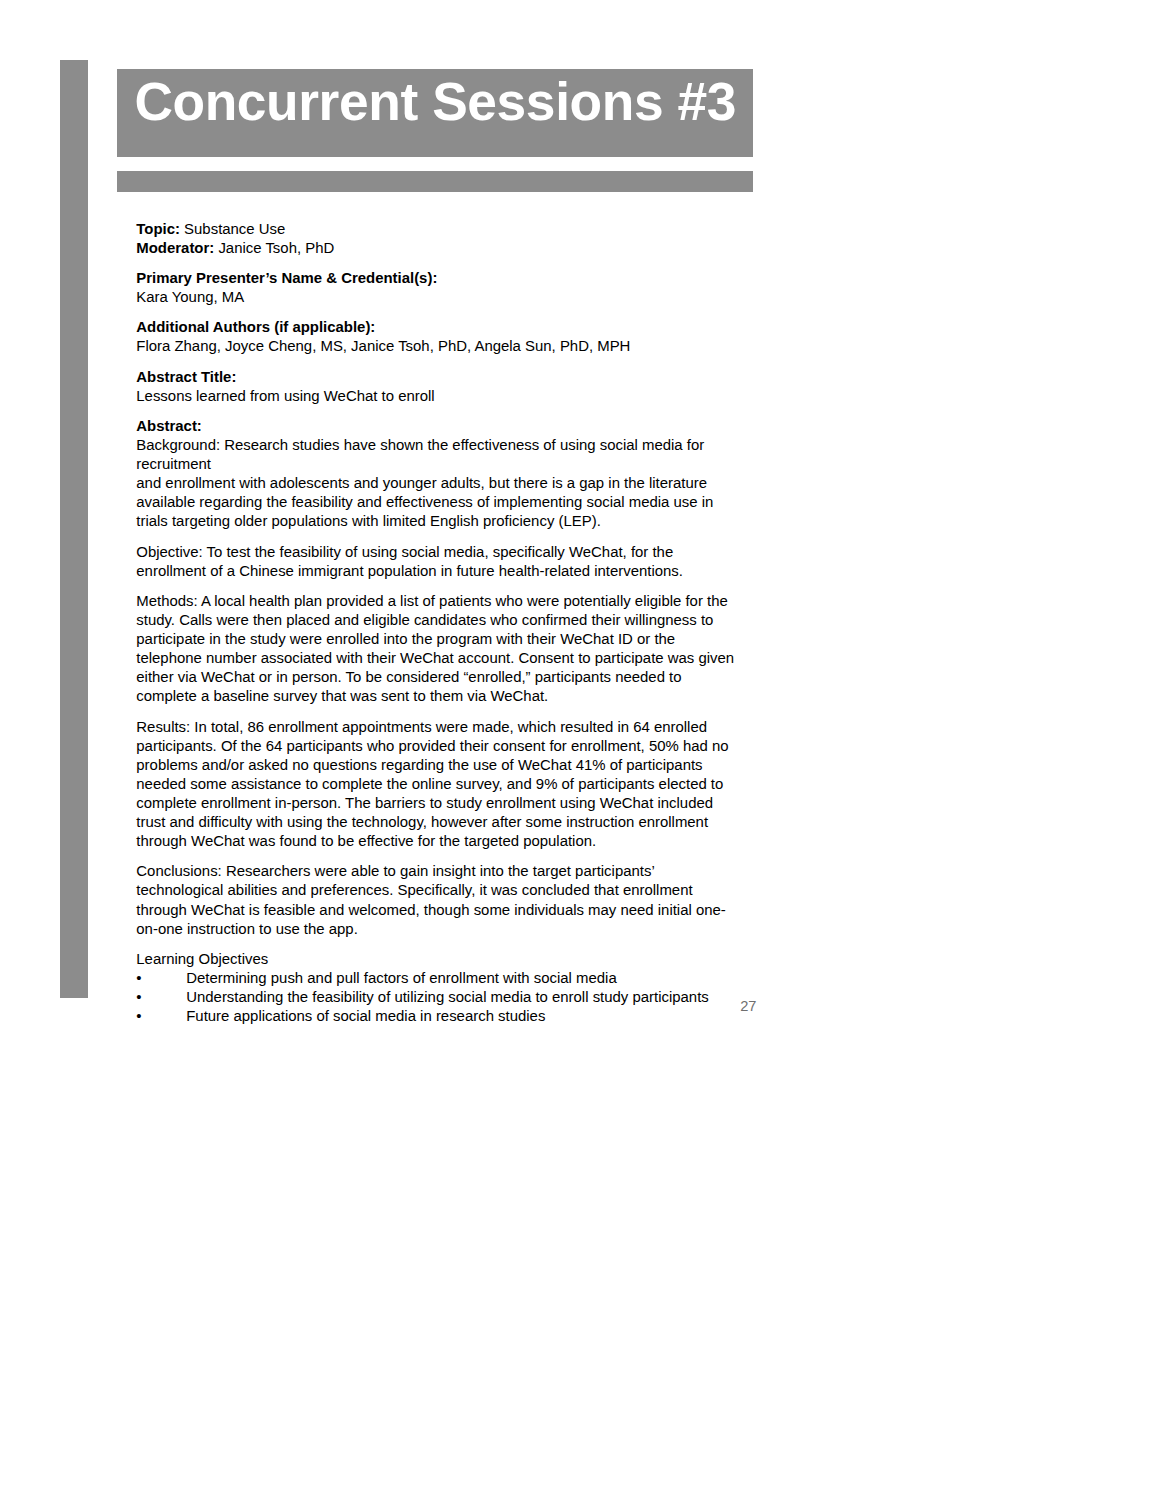Concurrent Sessions #3
Topic: Substance Use
Moderator: Janice Tsoh, PhD
Primary Presenter’s Name & Credential(s):
Kara Young, MA
Additional Authors (if applicable):
Flora Zhang, Joyce Cheng, MS, Janice Tsoh, PhD, Angela Sun, PhD, MPH
Abstract Title:
Lessons learned from using WeChat to enroll
Abstract:
Background: Research studies have shown the effectiveness of using social media for recruitment
and enrollment with adolescents and younger adults, but there is a gap in the literature available regarding the feasibility and effectiveness of implementing social media use in trials targeting older populations with limited English proficiency (LEP).
Objective: To test the feasibility of using social media, specifically WeChat, for the enrollment of a Chinese immigrant population in future health-related interventions.
Methods: A local health plan provided a list of patients who were potentially eligible for the study. Calls were then placed and eligible candidates who confirmed their willingness to participate in the study were enrolled into the program with their WeChat ID or the telephone number associated with their WeChat account. Consent to participate was given either via WeChat or in person. To be considered “enrolled,” participants needed to complete a baseline survey that was sent to them via WeChat.
Results: In total, 86 enrollment appointments were made, which resulted in 64 enrolled participants. Of the 64 participants who provided their consent for enrollment, 50% had no problems and/or asked no questions regarding the use of WeChat 41% of participants needed some assistance to complete the online survey, and 9% of participants elected to complete enrollment in-person. The barriers to study enrollment using WeChat included trust and difficulty with using the technology, however after some instruction enrollment through WeChat was found to be effective for the targeted population.
Conclusions: Researchers were able to gain insight into the target participants’ technological abilities and preferences. Specifically, it was concluded that enrollment through WeChat is feasible and welcomed, though some individuals may need initial one-on-one instruction to use the app.
Learning Objectives
•Determining push and pull factors of enrollment with social media
•Understanding the feasibility of utilizing social media to enroll study participants
•Future applications of social media in research studies
27